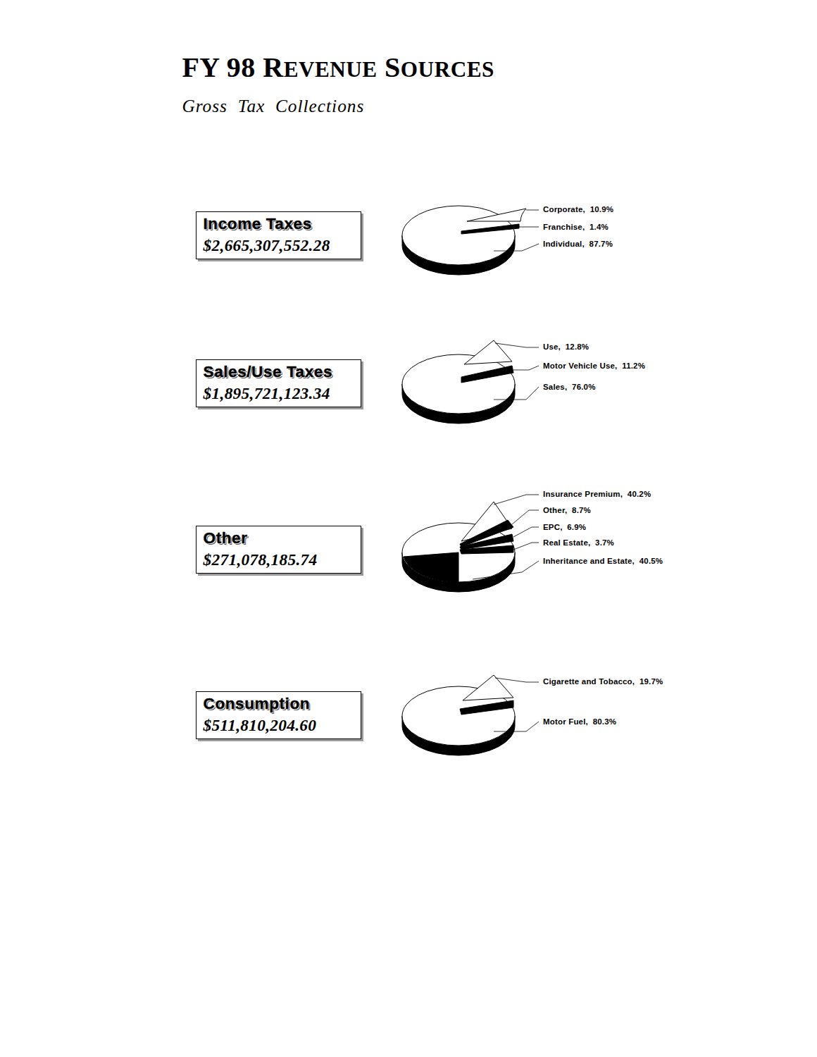FY 98 REVENUE SOURCES
Gross Tax Collections
Income Taxes
$2,665,307,552.28
Corporate, 10.9% Franchise, 1.4% Individual, 87.7%
Sales/Use Taxes
$1,895,721,123.34
Use, 12.8% Motor Vehicle Use, 11.2% Sales, 76.0%
Other
$271,078,185.74
Insurance Premium, 40.2% Other, 8.7% EPC, 6.9% Real Estate, 3.7% Inheritance and Estate, 40.5%
Consumption
$511,810,204.60
Cigarette and Tobacco, 19.7% Motor Fuel, 80.3%